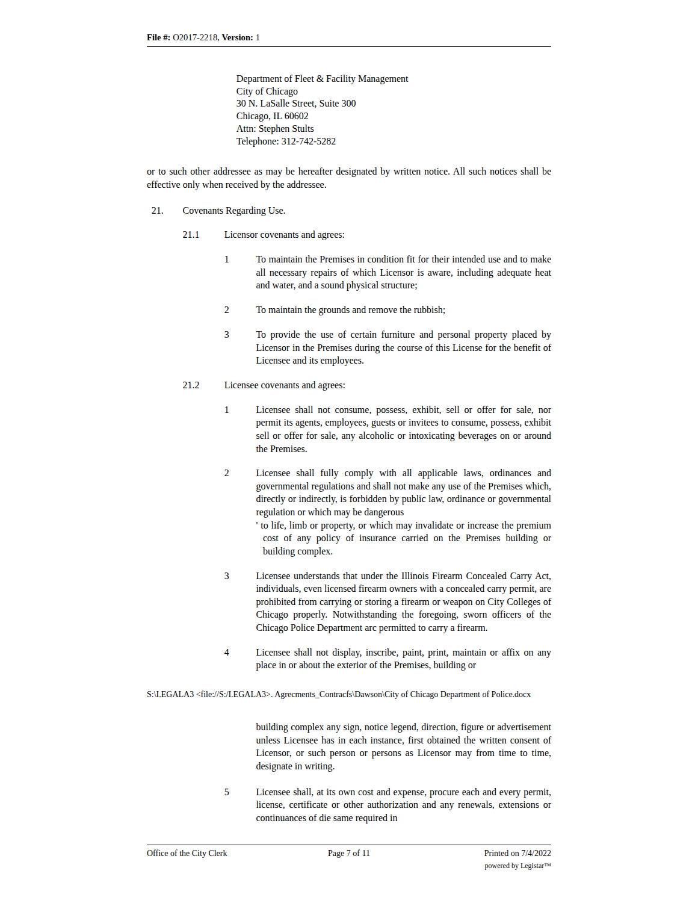File #: O2017-2218, Version: 1
Department of Fleet & Facility Management
City of Chicago
30 N. LaSalle Street, Suite 300
Chicago, IL 60602
Attn: Stephen Stults
Telephone: 312-742-5282
or to such other addressee as may be hereafter designated by written notice. All such notices shall be effective only when received by the addressee.
21.
Covenants Regarding Use.
21.1
Licensor covenants and agrees:
1
To maintain the Premises in condition fit for their intended use and to make all necessary repairs of which Licensor is aware, including adequate heat and water, and a sound physical structure;
2
To maintain the grounds and remove the rubbish;
3
To provide the use of certain furniture and personal property placed by Licensor in the Premises during the course of this License for the benefit of Licensee and its employees.
21.2
Licensee covenants and agrees:
1
Licensee shall not consume, possess, exhibit, sell or offer for sale, nor permit its agents, employees, guests or invitees to consume, possess, exhibit sell or offer for sale, any alcoholic or intoxicating beverages on or around the Premises.
2
Licensee shall fully comply with all applicable laws, ordinances and governmental regulations and shall not make any use of the Premises which, directly or indirectly, is forbidden by public law, ordinance or governmental regulation or which may be dangerous ' to life, limb or property, or which may invalidate or increase the premium cost of any policy of insurance carried on the Premises building or building complex.
3
Licensee understands that under the Illinois Firearm Concealed Carry Act, individuals, even licensed firearm owners with a concealed carry permit, are prohibited from carrying or storing a firearm or weapon on City Colleges of Chicago properly. Notwithstanding the foregoing, sworn officers of the Chicago Police Department arc permitted to carry a firearm.
4
Licensee shall not display, inscribe, paint, print, maintain or affix on any place in or about the exterior of the Premises, building or
S:\I.EGALA3 <file://S:/I.EGALA3>. Agrecments_Contracfs\Dawson\City of Chicago Department of Police.docx
building complex any sign, notice legend, direction, figure or advertisement unless Licensee has in each instance, first obtained the written consent of Licensor, or such person or persons as Licensor may from time to time, designate in writing.
5
Licensee shall, at its own cost and expense, procure each and every permit, license, certificate or other authorization and any renewals, extensions or continuances of die same required in
Office of the City Clerk
Page 7 of 11
Printed on 7/4/2022
powered by Legistar™